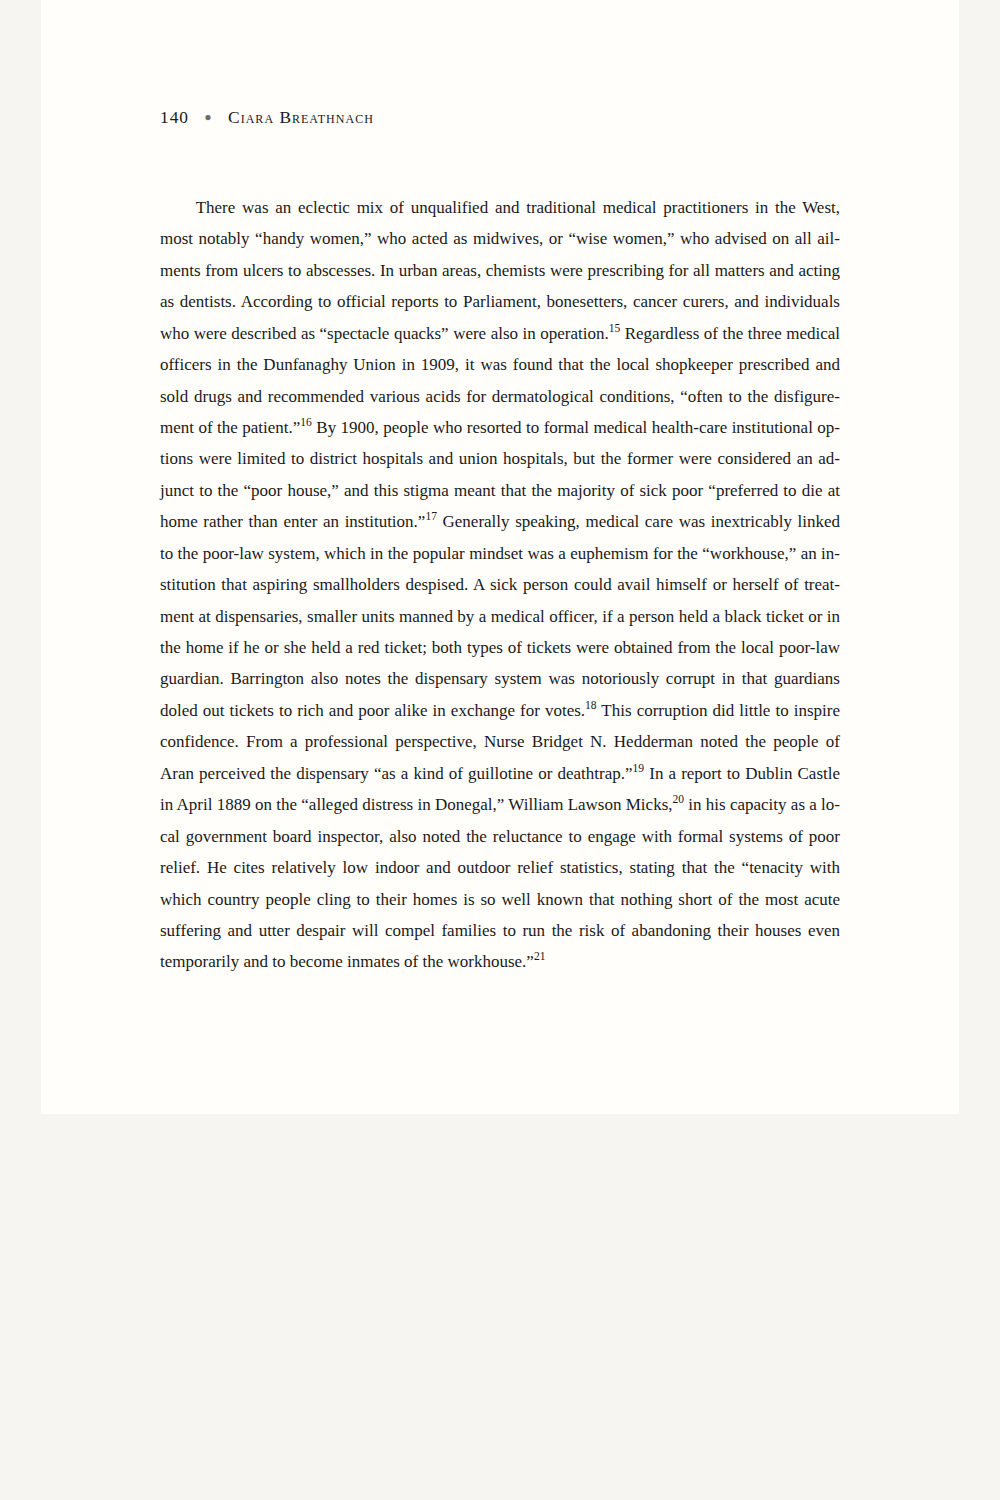140 ● Ciara Breathnach
There was an eclectic mix of unqualified and traditional medical practitioners in the West, most notably “handy women,” who acted as midwives, or “wise women,” who advised on all ailments from ulcers to abscesses. In urban areas, chemists were prescribing for all matters and acting as dentists. According to official reports to Parliament, bonesetters, cancer curers, and individuals who were described as “spectacle quacks” were also in operation.15 Regardless of the three medical officers in the Dunfanaghy Union in 1909, it was found that the local shopkeeper prescribed and sold drugs and recommended various acids for dermatological conditions, “often to the disfigurement of the patient.”16 By 1900, people who resorted to formal medical health-care institutional options were limited to district hospitals and union hospitals, but the former were considered an adjunct to the “poor house,” and this stigma meant that the majority of sick poor “preferred to die at home rather than enter an institution.”17 Generally speaking, medical care was inextricably linked to the poor-law system, which in the popular mindset was a euphemism for the “workhouse,” an institution that aspiring smallholders despised. A sick person could avail himself or herself of treatment at dispensaries, smaller units manned by a medical officer, if a person held a black ticket or in the home if he or she held a red ticket; both types of tickets were obtained from the local poor-law guardian. Barrington also notes the dispensary system was notoriously corrupt in that guardians doled out tickets to rich and poor alike in exchange for votes.18 This corruption did little to inspire confidence. From a professional perspective, Nurse Bridget N. Hedderman noted the people of Aran perceived the dispensary “as a kind of guillotine or deathtrap.”19 In a report to Dublin Castle in April 1889 on the “alleged distress in Donegal,” William Lawson Micks,20 in his capacity as a local government board inspector, also noted the reluctance to engage with formal systems of poor relief. He cites relatively low indoor and outdoor relief statistics, stating that the “tenacity with which country people cling to their homes is so well known that nothing short of the most acute suffering and utter despair will compel families to run the risk of abandoning their houses even temporarily and to become inmates of the workhouse.”21